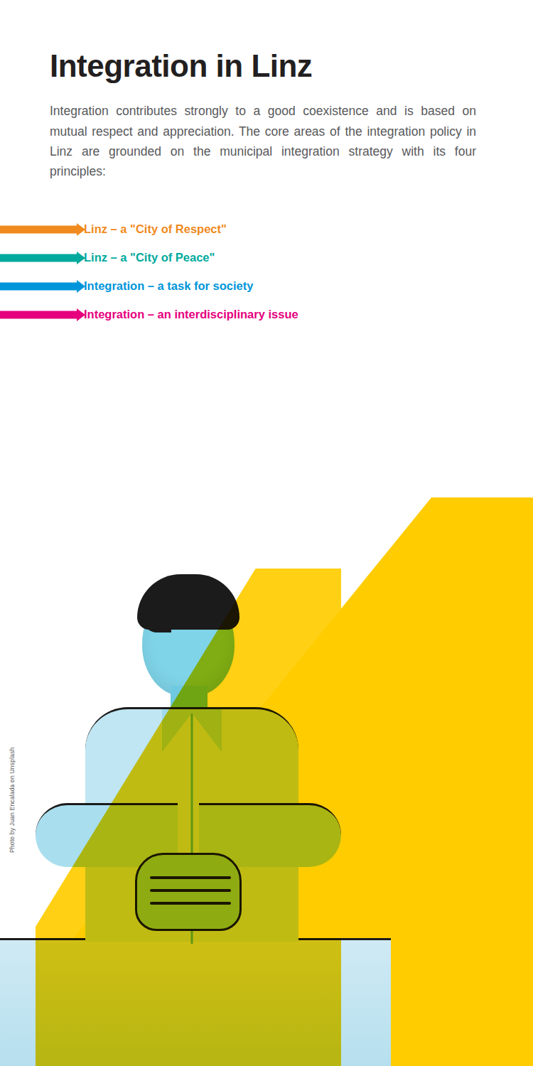Integration in Linz
Integration contributes strongly to a good coexistence and is based on mutual respect and appreciation. The core areas of the integration policy in Linz are grounded on the municipal integration strategy with its four principles:
Linz – a "City of Respect"
Linz – a "City of Peace"
Integration – a task for society
Integration – an interdisciplinary issue
Photo by Juan Encalada on Unsplash